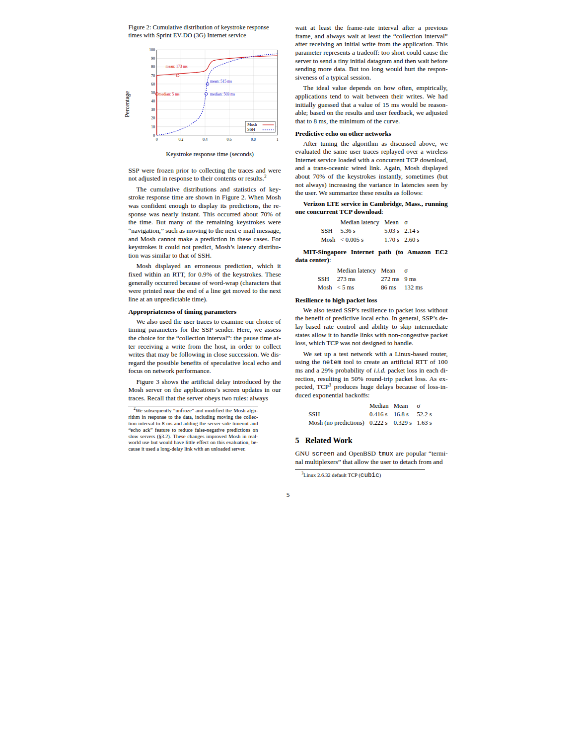Figure 2: Cumulative distribution of keystroke response times with Sprint EV-DO (3G) Internet service
Percentage
0 10 20 30 40 50 60 70 80 90 100 0 0.2 0.4 0.6 0.8 1 mean: 173 ms median: 5 ms mean: 515 ms median: 503 ms Mosh SSH
Keystroke response time (seconds)
SSP were frozen prior to collecting the traces and were not adjusted in response to their contents or results.2
The cumulative distributions and statistics of keystroke response time are shown in Figure 2. When Mosh was confident enough to display its predictions, the response was nearly instant. This occurred about 70% of the time. But many of the remaining keystrokes were “navigation,” such as moving to the next e-mail message, and Mosh cannot make a prediction in these cases. For keystrokes it could not predict, Mosh’s latency distribution was similar to that of SSH.
Mosh displayed an erroneous prediction, which it fixed within an RTT, for 0.9% of the keystrokes. These generally occurred because of word-wrap (characters that were printed near the end of a line get moved to the next line at an unpredictable time).
Appropriateness of timing parameters
We also used the user traces to examine our choice of timing parameters for the SSP sender. Here, we assess the choice for the “collection interval”: the pause time after receiving a write from the host, in order to collect writes that may be following in close succession. We disregard the possible benefits of speculative local echo and focus on network performance.
Figure 3 shows the artificial delay introduced by the Mosh server on the applications’s screen updates in our traces. Recall that the server obeys two rules: always
2We subsequently “unfroze” and modified the Mosh algorithm in response to the data, including moving the collection interval to 8 ms and adding the server-side timeout and “echo ack” feature to reduce false-negative predictions on slow servers (§3.2). These changes improved Mosh in real-world use but would have little effect on this evaluation, because it used a long-delay link with an unloaded server.
wait at least the frame-rate interval after a previous frame, and always wait at least the “collection interval” after receiving an initial write from the application. This parameter represents a tradeoff: too short could cause the server to send a tiny initial datagram and then wait before sending more data. But too long would hurt the responsiveness of a typical session.
The ideal value depends on how often, empirically, applications tend to wait between their writes. We had initially guessed that a value of 15 ms would be reasonable; based on the results and user feedback, we adjusted that to 8 ms, the minimum of the curve.
Predictive echo on other networks
After tuning the algorithm as discussed above, we evaluated the same user traces replayed over a wireless Internet service loaded with a concurrent TCP download, and a trans-oceanic wired link. Again, Mosh displayed about 70% of the keystrokes instantly, sometimes (but not always) increasing the variance in latencies seen by the user. We summarize these results as follows:
Verizon LTE service in Cambridge, Mass., running one concurrent TCP download:
| | Median latency | Mean | σ |
| --- | --- | --- | --- |
| SSH | 5.36 s | 5.03 s | 2.14 s |
| Mosh | < 0.005 s | 1.70 s | 2.60 s |
MIT-Singapore Internet path (to Amazon EC2 data center):
| | Median latency | Mean | σ |
| --- | --- | --- | --- |
| SSH | 273 ms | 272 ms | 9 ms |
| Mosh | < 5 ms | 86 ms | 132 ms |
Resilience to high packet loss
We also tested SSP’s resilience to packet loss without the benefit of predictive local echo. In general, SSP’s delay-based rate control and ability to skip intermediate states allow it to handle links with non-congestive packet loss, which TCP was not designed to handle.
We set up a test network with a Linux-based router, using the netem tool to create an artificial RTT of 100 ms and a 29% probability of i.i.d. packet loss in each direction, resulting in 50% round-trip packet loss. As expected, TCP3 produces huge delays because of loss-induced exponential backoffs:
| | Median | Mean | σ |
| --- | --- | --- | --- |
| SSH | 0.416 s | 16.8 s | 52.2 s |
| Mosh (no predictions) | 0.222 s | 0.329 s | 1.63 s |
5 Related Work
GNU screen and OpenBSD tmux are popular “terminal multiplexers” that allow the user to detach from and
3Linux 2.6.32 default TCP (cubic)
5